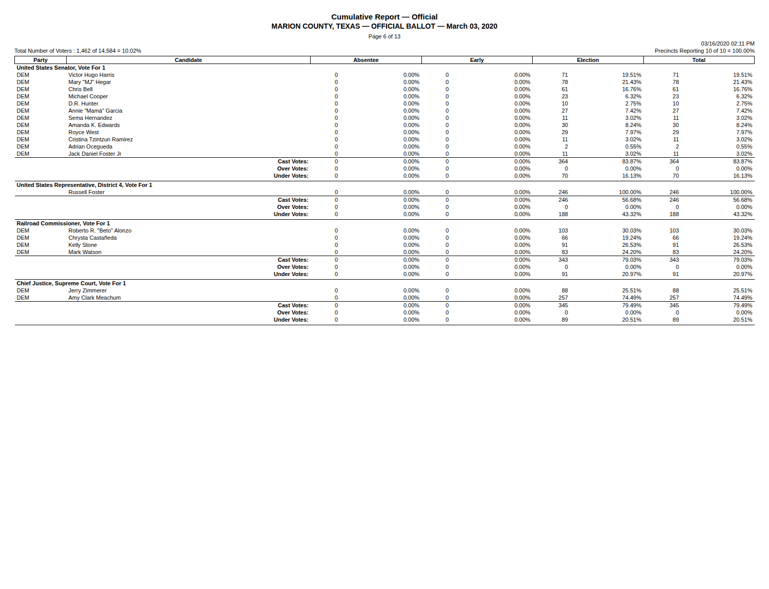Cumulative Report — Official
MARION COUNTY, TEXAS — OFFICIAL BALLOT — March 03, 2020
Page 6 of 13
03/16/2020 02:11 PM
Total Number of Voters : 1,462 of 14,584 = 10.02%
Precincts Reporting 10 of 10 = 100.00%
| Party | Candidate | Absentee | Early | Election | Total |
| --- | --- | --- | --- | --- | --- |
| United States Senator, Vote For 1 |
| DEM | Victor Hugo Harris | 0 | 0.00% | 0 | 0.00% | 71 | 19.51% | 71 | 19.51% |
| DEM | Mary "MJ" Hegar | 0 | 0.00% | 0 | 0.00% | 78 | 21.43% | 78 | 21.43% |
| DEM | Chris Bell | 0 | 0.00% | 0 | 0.00% | 61 | 16.76% | 61 | 16.76% |
| DEM | Michael Cooper | 0 | 0.00% | 0 | 0.00% | 23 | 6.32% | 23 | 6.32% |
| DEM | D.R. Hunter | 0 | 0.00% | 0 | 0.00% | 10 | 2.75% | 10 | 2.75% |
| DEM | Annie "Mamá" Garcia | 0 | 0.00% | 0 | 0.00% | 27 | 7.42% | 27 | 7.42% |
| DEM | Sema Hernandez | 0 | 0.00% | 0 | 0.00% | 11 | 3.02% | 11 | 3.02% |
| DEM | Amanda K. Edwards | 0 | 0.00% | 0 | 0.00% | 30 | 8.24% | 30 | 8.24% |
| DEM | Royce West | 0 | 0.00% | 0 | 0.00% | 29 | 7.97% | 29 | 7.97% |
| DEM | Cristina Tzintzun Ramirez | 0 | 0.00% | 0 | 0.00% | 11 | 3.02% | 11 | 3.02% |
| DEM | Adrian Ocegueda | 0 | 0.00% | 0 | 0.00% | 2 | 0.55% | 2 | 0.55% |
| DEM | Jack Daniel Foster Jr | 0 | 0.00% | 0 | 0.00% | 11 | 3.02% | 11 | 3.02% |
| | Cast Votes: | 0 | 0.00% | 0 | 0.00% | 364 | 83.87% | 364 | 83.87% |
| | Over Votes: | 0 | 0.00% | 0 | 0.00% | 0 | 0.00% | 0 | 0.00% |
| | Under Votes: | 0 | 0.00% | 0 | 0.00% | 70 | 16.13% | 70 | 16.13% |
| United States Representative, District 4, Vote For 1 |
| | Russell Foster | 0 | 0.00% | 0 | 0.00% | 246 | 100.00% | 246 | 100.00% |
| | Cast Votes: | 0 | 0.00% | 0 | 0.00% | 246 | 56.68% | 246 | 56.68% |
| | Over Votes: | 0 | 0.00% | 0 | 0.00% | 0 | 0.00% | 0 | 0.00% |
| | Under Votes: | 0 | 0.00% | 0 | 0.00% | 188 | 43.32% | 188 | 43.32% |
| Railroad Commissioner, Vote For 1 |
| DEM | Roberto R. "Beto" Alonzo | 0 | 0.00% | 0 | 0.00% | 103 | 30.03% | 103 | 30.03% |
| DEM | Chrysta Castañeda | 0 | 0.00% | 0 | 0.00% | 66 | 19.24% | 66 | 19.24% |
| DEM | Kelly Stone | 0 | 0.00% | 0 | 0.00% | 91 | 26.53% | 91 | 26.53% |
| DEM | Mark Watson | 0 | 0.00% | 0 | 0.00% | 83 | 24.20% | 83 | 24.20% |
| | Cast Votes: | 0 | 0.00% | 0 | 0.00% | 343 | 79.03% | 343 | 79.03% |
| | Over Votes: | 0 | 0.00% | 0 | 0.00% | 0 | 0.00% | 0 | 0.00% |
| | Under Votes: | 0 | 0.00% | 0 | 0.00% | 91 | 20.97% | 91 | 20.97% |
| Chief Justice, Supreme Court, Vote For 1 |
| DEM | Jerry Zimmerer | 0 | 0.00% | 0 | 0.00% | 88 | 25.51% | 88 | 25.51% |
| DEM | Amy Clark Meachum | 0 | 0.00% | 0 | 0.00% | 257 | 74.49% | 257 | 74.49% |
| | Cast Votes: | 0 | 0.00% | 0 | 0.00% | 345 | 79.49% | 345 | 79.49% |
| | Over Votes: | 0 | 0.00% | 0 | 0.00% | 0 | 0.00% | 0 | 0.00% |
| | Under Votes: | 0 | 0.00% | 0 | 0.00% | 89 | 20.51% | 89 | 20.51% |